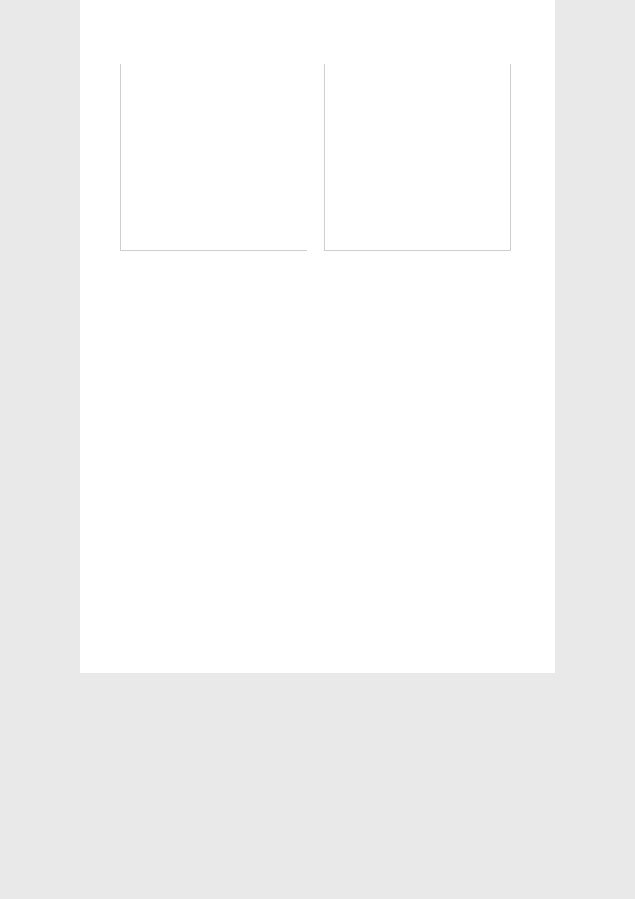Field-deployed military communications equipment